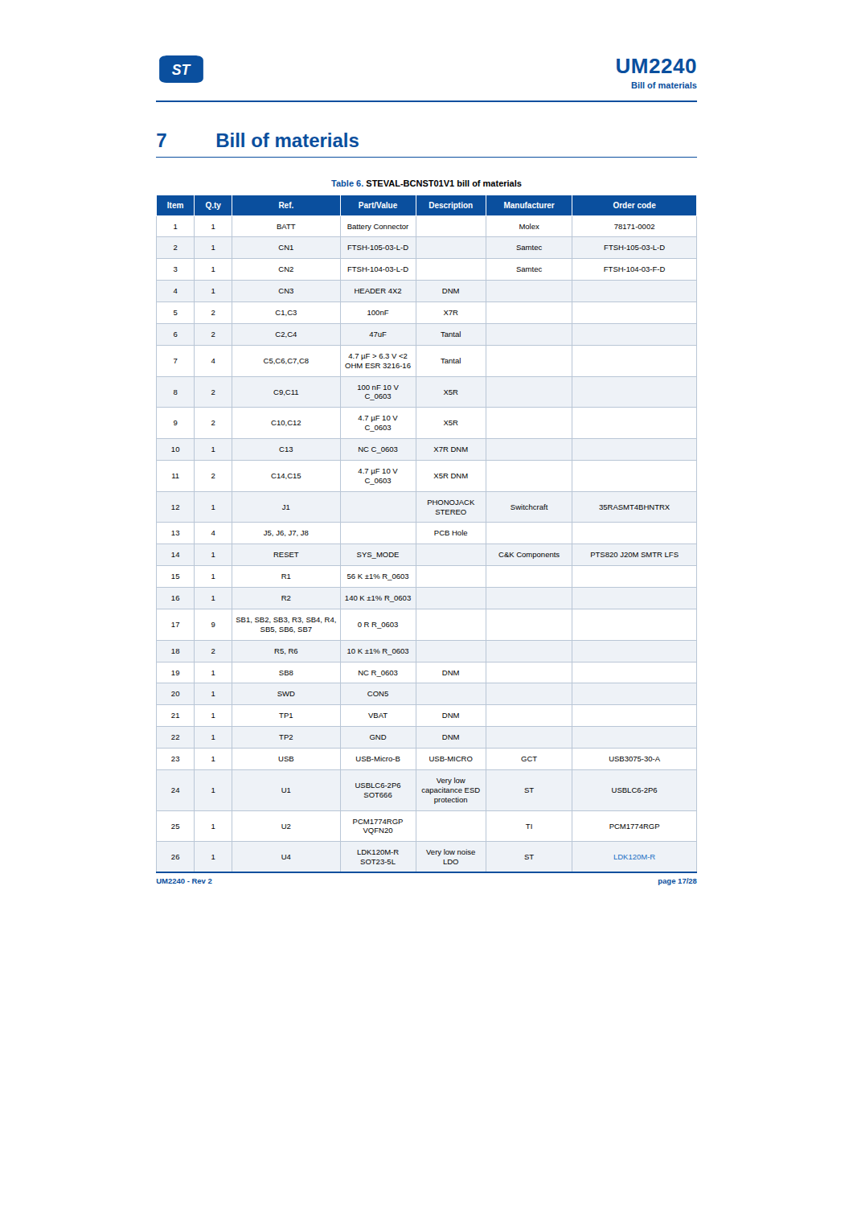ST
UM2240
Bill of materials
7
Bill of materials
Table 6. STEVAL-BCNST01V1 bill of materials
| Item | Q.ty | Ref. | Part/Value | Description | Manufacturer | Order code |
| --- | --- | --- | --- | --- | --- | --- |
| 1 | 1 | BATT | Battery Connector | | Molex | 78171-0002 |
| 2 | 1 | CN1 | FTSH-105-03-L-D | | Samtec | FTSH-105-03-L-D |
| 3 | 1 | CN2 | FTSH-104-03-L-D | | Samtec | FTSH-104-03-F-D |
| 4 | 1 | CN3 | HEADER 4X2 | DNM | | |
| 5 | 2 | C1,C3 | 100nF | X7R | | |
| 6 | 2 | C2,C4 | 47uF | Tantal | | |
| 7 | 4 | C5,C6,C7,C8 | 4.7 µF > 6.3 V <2 OHM ESR 3216-16 | Tantal | | |
| 8 | 2 | C9,C11 | 100 nF 10 V C_0603 | X5R | | |
| 9 | 2 | C10,C12 | 4.7 µF 10 V C_0603 | X5R | | |
| 10 | 1 | C13 | NC C_0603 | X7R DNM | | |
| 11 | 2 | C14,C15 | 4.7 µF 10 V C_0603 | X5R DNM | | |
| 12 | 1 | J1 | | PHONOJACK STEREO | Switchcraft | 35RASMT4BHNTRX |
| 13 | 4 | J5, J6, J7, J8 | | PCB Hole | | |
| 14 | 1 | RESET | SYS_MODE | | C&K Components | PTS820 J20M SMTR LFS |
| 15 | 1 | R1 | 56 K ±1% R_0603 | | | |
| 16 | 1 | R2 | 140 K ±1% R_0603 | | | |
| 17 | 9 | SB1, SB2, SB3, R3, SB4, R4, SB5, SB6, SB7 | 0 R R_0603 | | | |
| 18 | 2 | R5, R6 | 10 K ±1% R_0603 | | | |
| 19 | 1 | SB8 | NC R_0603 | DNM | | |
| 20 | 1 | SWD | CON5 | | | |
| 21 | 1 | TP1 | VBAT | DNM | | |
| 22 | 1 | TP2 | GND | DNM | | |
| 23 | 1 | USB | USB-Micro-B | USB-MICRO | GCT | USB3075-30-A |
| 24 | 1 | U1 | USBLC6-2P6 SOT666 | Very low capacitance ESD protection | ST | USBLC6-2P6 |
| 25 | 1 | U2 | PCM1774RGP VQFN20 | | TI | PCM1774RGP |
| 26 | 1 | U4 | LDK120M-R SOT23-5L | Very low noise LDO | ST | LDK120M-R |
UM2240 - Rev 2
page 17/28